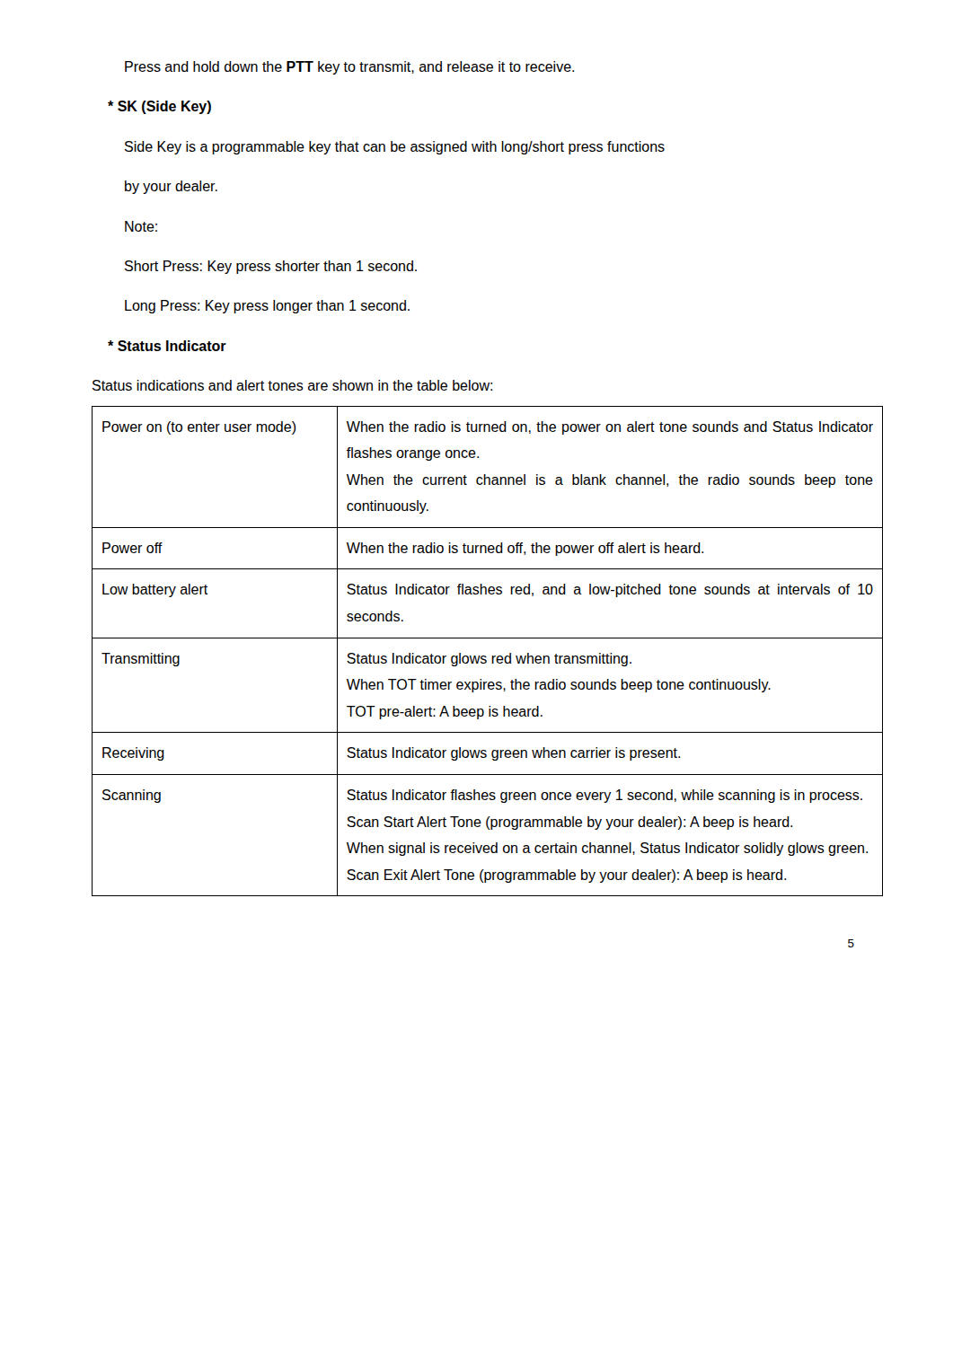Press and hold down the PTT key to transmit, and release it to receive.
* SK (Side Key)
Side Key is a programmable key that can be assigned with long/short press functions
by your dealer.
Note:
Short Press: Key press shorter than 1 second.
Long Press: Key press longer than 1 second.
* Status Indicator
Status indications and alert tones are shown in the table below:
| Power on (to enter user mode) | When the radio is turned on, the power on alert tone sounds and Status Indicator flashes orange once. When the current channel is a blank channel, the radio sounds beep tone continuously. |
| Power off | When the radio is turned off, the power off alert is heard. |
| Low battery alert | Status Indicator flashes red, and a low-pitched tone sounds at intervals of 10 seconds. |
| Transmitting | Status Indicator glows red when transmitting. When TOT timer expires, the radio sounds beep tone continuously. TOT pre-alert: A beep is heard. |
| Receiving | Status Indicator glows green when carrier is present. |
| Scanning | Status Indicator flashes green once every 1 second, while scanning is in process. Scan Start Alert Tone (programmable by your dealer): A beep is heard. When signal is received on a certain channel, Status Indicator solidly glows green. Scan Exit Alert Tone (programmable by your dealer): A beep is heard. |
5